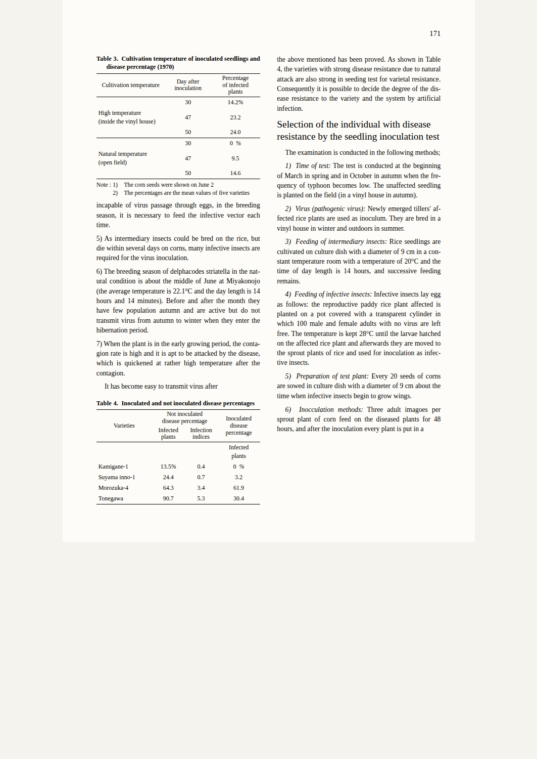171
Table 3. Cultivation temperature of inoculated seedlings and disease percentage (1970)
| Cultivation temperature | Day after inoculation | Percentage of infected plants |
| --- | --- | --- |
| | 30 | 14.2 % |
| High temperature (inside the vinyl house) | 47 | 23.2 |
| | 50 | 24.0 |
| | 30 | 0 % |
| Natural temperature (open field) | 47 | 9.5 |
| | 50 | 14.6 |
Note : 1) The corn seeds were shown on June 2
Note : 2) The percentages are the mean values of five varieties
incapable of virus passage through eggs, in the breeding season, it is necessary to feed the infective vector each time.
5) As intermediary insects could be bred on the rice, but die within several days on corns, many infective insects are required for the virus inoculation.
6) The breeding season of delphacodes striatella in the natural condition is about the middle of June at Miyakonojo (the average temperature is 22.1°C and the day length is 14 hours and 14 minutes). Before and after the month they have few population autumn and are active but do not transmit virus from autumn to winter when they enter the hibernation period.
7) When the plant is in the early growing period, the contagion rate is high and it is apt to be attacked by the disease, which is quickened at rather high temperature after the contagion.
It has become easy to transmit virus after
Table 4. Inoculated and not inoculated disease percentages
| Varieties | Not inoculated disease percentage | Inoculated disease percentage |
| --- | --- | --- |
| Infected plants | Infection indices |
| | | | Infected plants |
| Kamigane-1 | 13.5 % | 0.4 | 0 % |
| Suyama inno-1 | 24.4 | 0.7 | 3.2 |
| Morozuka-4 | 64.3 | 3.4 | 61.9 |
| Tonegawa | 90.7 | 5.3 | 30.4 |
the above mentioned has been proved. As shown in Table 4, the varieties with strong disease resistance due to natural attack are also strong in seeding test for varietal resistance. Consequently it is possible to decide the degree of the disease resistance to the variety and the system by artificial infection.
Selection of the individual with disease resistance by the seedling inoculation test
The examination is conducted in the following methods;
1) Time of test: The test is conducted at the beginning of March in spring and in October in autumn when the frequency of typhoon becomes low. The unaffected seedling is planted on the field (in a vinyl house in autumn).
2) Virus (pathogenic virus): Newly emerged tillers' affected rice plants are used as inoculum. They are bred in a vinyl house in winter and outdoors in summer.
3) Feeding of intermediary insects: Rice seedlings are cultivated on culture dish with a diameter of 9 cm in a constant temperature room with a temperature of 20°C and the time of day length is 14 hours, and successive feeding remains.
4) Feeding of infective insects: Infective insects lay egg as follows: the reproductive paddy rice plant affected is planted on a pot covered with a transparent cylinder in which 100 male and female adults with no virus are left free. The temperature is kept 28°C until the larvae hatched on the affected rice plant and afterwards they are moved to the sprout plants of rice and used for inoculation as infective insects.
5) Preparation of test plant: Every 20 seeds of corns are sowed in culture dish with a diameter of 9 cm about the time when infective insects begin to grow wings.
6) Inocculation methods: Three adult imagoes per sprout plant of corn feed on the diseased plants for 48 hours, and after the inoculation every plant is put in a